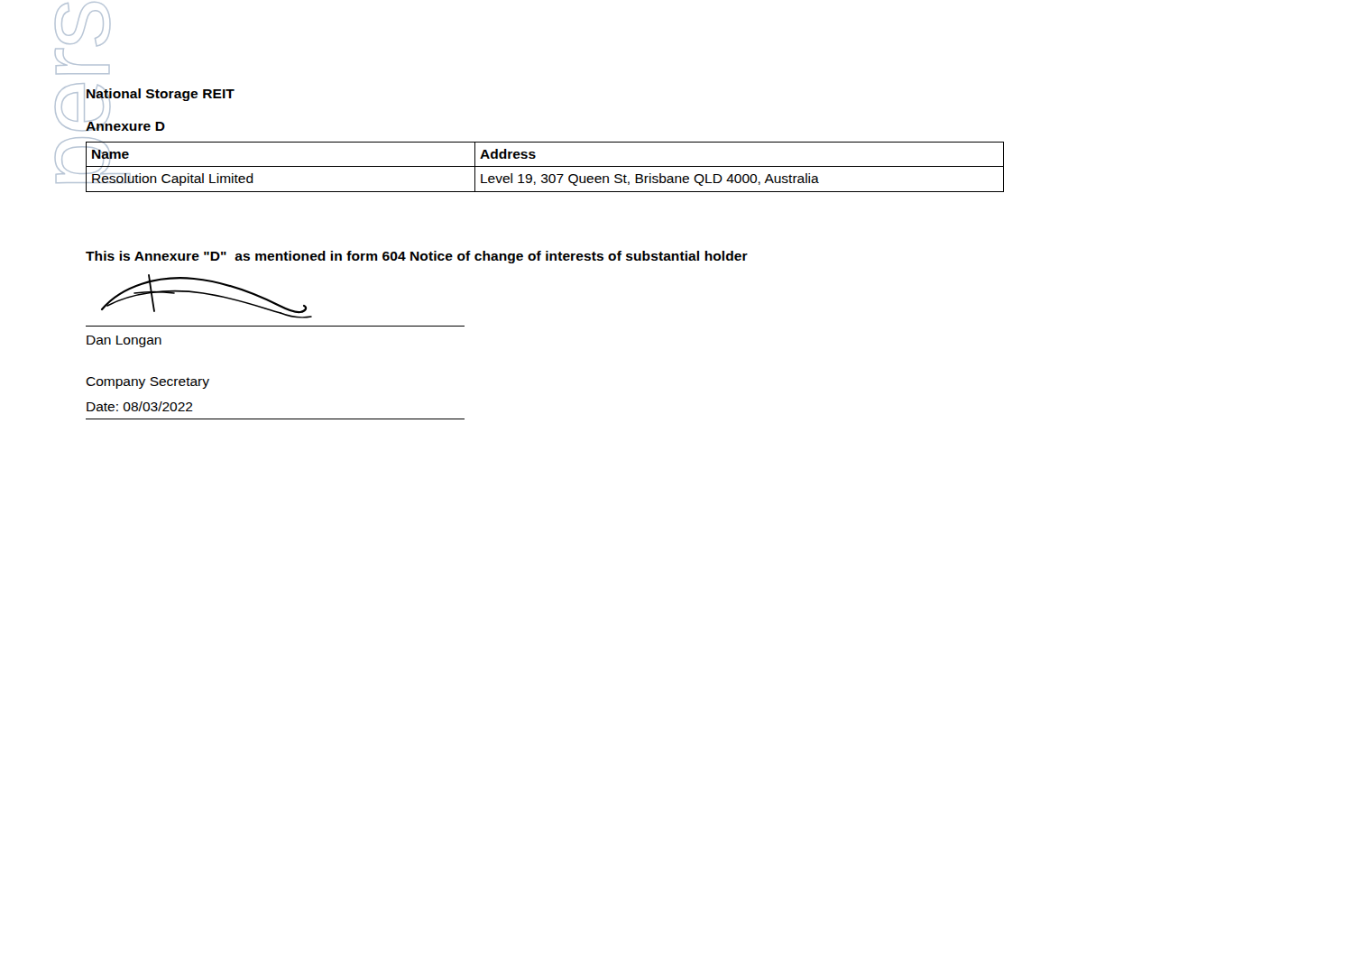personal use only
National Storage REIT
Annexure D
| Name | Address |
| Resolution Capital Limited | Level 19, 307 Queen St, Brisbane QLD 4000, Australia |
This is Annexure "D" as mentioned in form 604 Notice of change of interests of substantial holder
Dan Longan
Company Secretary
Date: 08/03/2022